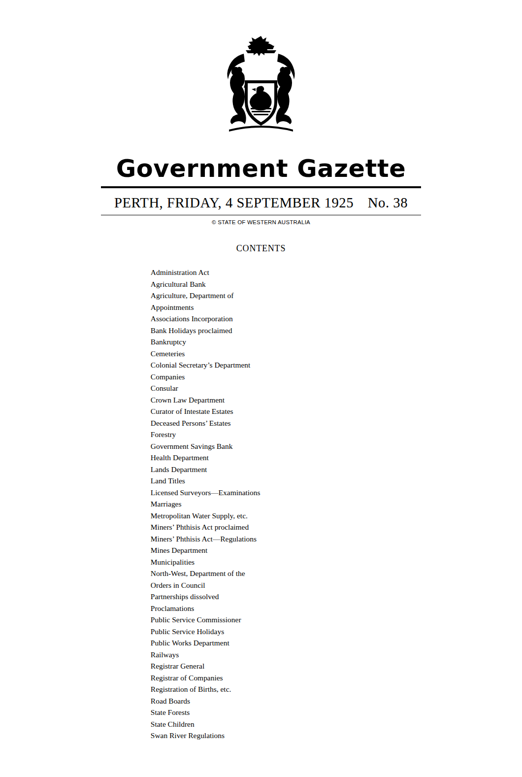Government Gazette
PERTH, FRIDAY, 4 SEPTEMBER 1925No. 38
© STATE OF WESTERN AUSTRALIA
CONTENTS
Administration Act
Agricultural Bank
Agriculture, Department of
Appointments
Associations Incorporation
Bank Holidays proclaimed
Bankruptcy
Cemeteries
Colonial Secretary’s Department
Companies
Consular
Crown Law Department
Curator of Intestate Estates
Deceased Persons’ Estates
Forestry
Government Savings Bank
Health Department
Lands Department
Land Titles
Licensed Surveyors—Examinations
Marriages
Metropolitan Water Supply, etc.
Miners’ Phthisis Act proclaimed
Miners’ Phthisis Act—Regulations
Mines Department
Municipalities
North-West, Department of the
Orders in Council
Partnerships dissolved
Proclamations
Public Service Commissioner
Public Service Holidays
Public Works Department
Railways
Registrar General
Registrar of Companies
Registration of Births, etc.
Road Boards
State Forests
State Children
Swan River Regulations